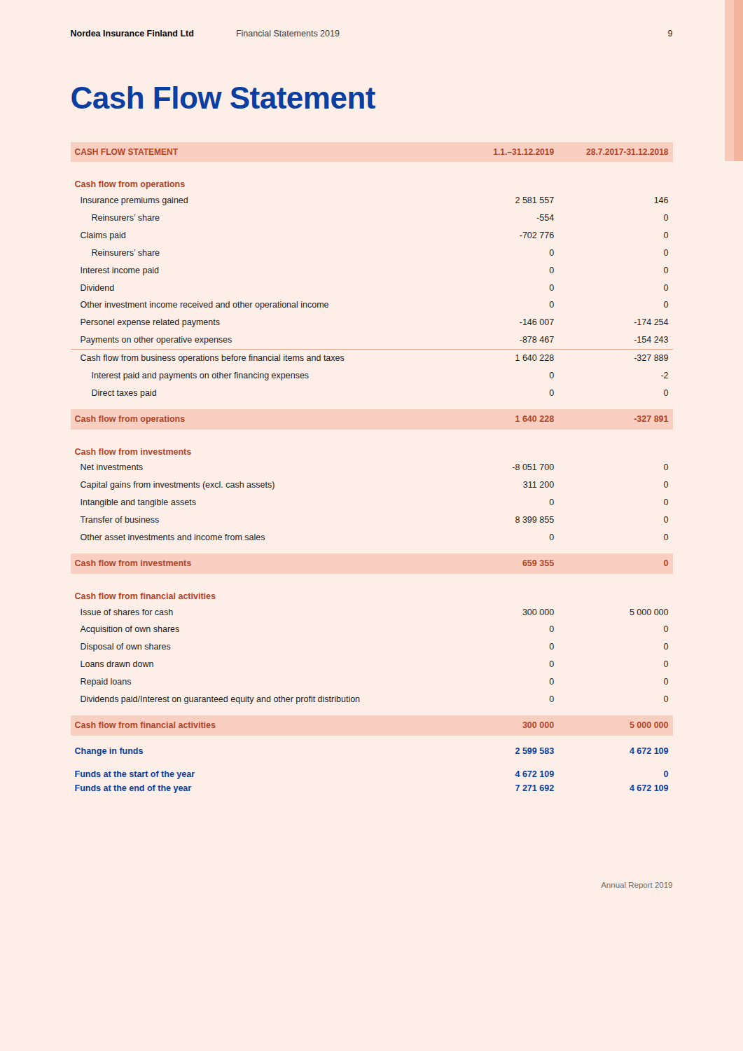Nordea Insurance Finland Ltd Financial Statements 2019 9
Cash Flow Statement
| CASH FLOW STATEMENT | 1.1.–31.12.2019 | 28.7.2017-31.12.2018 |
| --- | --- | --- |
| Cash flow from operations | | |
| Insurance premiums gained | 2 581 557 | 146 |
| Reinsurers’ share | -554 | 0 |
| Claims paid | -702 776 | 0 |
| Reinsurers’ share | 0 | 0 |
| Interest income paid | 0 | 0 |
| Dividend | 0 | 0 |
| Other investment income received and other operational income | 0 | 0 |
| Personel expense related payments | -146 007 | -174 254 |
| Payments on other operative expenses | -878 467 | -154 243 |
| Cash flow from business operations before financial items and taxes | 1 640 228 | -327 889 |
| Interest paid and payments on other financing expenses | 0 | -2 |
| Direct taxes paid | 0 | 0 |
| Cash flow from operations | 1 640 228 | -327 891 |
| Cash flow from investments | | |
| Net investments | -8 051 700 | 0 |
| Capital gains from investments (excl. cash assets) | 311 200 | 0 |
| Intangible and tangible assets | 0 | 0 |
| Transfer of business | 8 399 855 | 0 |
| Other asset investments and income from sales | 0 | 0 |
| Cash flow from investments | 659 355 | 0 |
| Cash flow from financial activities | | |
| Issue of shares for cash | 300 000 | 5 000 000 |
| Acquisition of own shares | 0 | 0 |
| Disposal of own shares | 0 | 0 |
| Loans drawn down | 0 | 0 |
| Repaid loans | 0 | 0 |
| Dividends paid/Interest on guaranteed equity and other profit distribution | 0 | 0 |
| Cash flow from financial activities | 300 000 | 5 000 000 |
| Change in funds | 2 599 583 | 4 672 109 |
| Funds at the start of the year | 4 672 109 | 0 |
| Funds at the end of the year | 7 271 692 | 4 672 109 |
Annual Report 2019